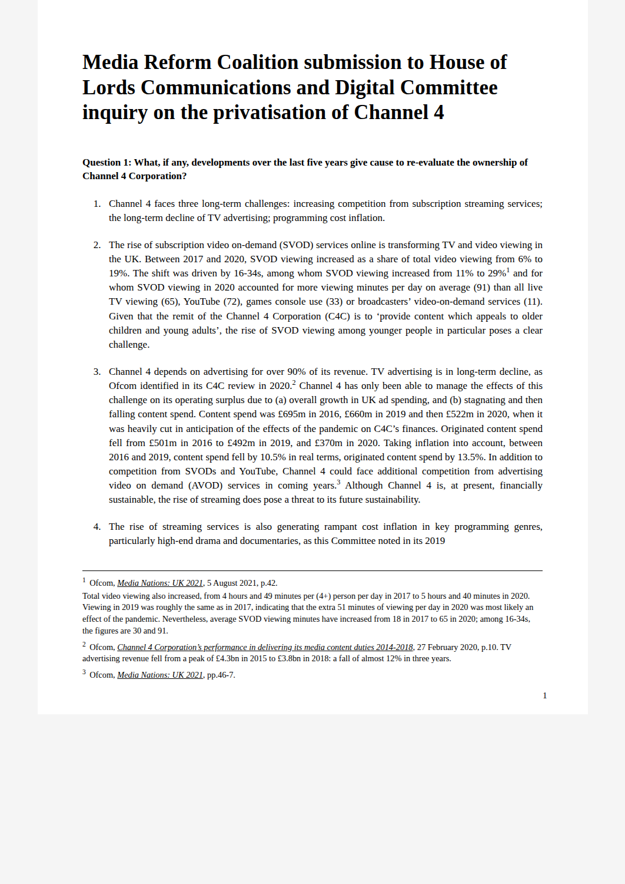Media Reform Coalition submission to House of Lords Communications and Digital Committee inquiry on the privatisation of Channel 4
Question 1: What, if any, developments over the last five years give cause to re-evaluate the ownership of Channel 4 Corporation?
Channel 4 faces three long-term challenges: increasing competition from subscription streaming services; the long-term decline of TV advertising; programming cost inflation.
The rise of subscription video on-demand (SVOD) services online is transforming TV and video viewing in the UK. Between 2017 and 2020, SVOD viewing increased as a share of total video viewing from 6% to 19%. The shift was driven by 16-34s, among whom SVOD viewing increased from 11% to 29%1 and for whom SVOD viewing in 2020 accounted for more viewing minutes per day on average (91) than all live TV viewing (65), YouTube (72), games console use (33) or broadcasters’ video-on-demand services (11). Given that the remit of the Channel 4 Corporation (C4C) is to ‘provide content which appeals to older children and young adults’, the rise of SVOD viewing among younger people in particular poses a clear challenge.
Channel 4 depends on advertising for over 90% of its revenue. TV advertising is in long-term decline, as Ofcom identified in its C4C review in 2020.2 Channel 4 has only been able to manage the effects of this challenge on its operating surplus due to (a) overall growth in UK ad spending, and (b) stagnating and then falling content spend. Content spend was £695m in 2016, £660m in 2019 and then £522m in 2020, when it was heavily cut in anticipation of the effects of the pandemic on C4C’s finances. Originated content spend fell from £501m in 2016 to £492m in 2019, and £370m in 2020. Taking inflation into account, between 2016 and 2019, content spend fell by 10.5% in real terms, originated content spend by 13.5%. In addition to competition from SVODs and YouTube, Channel 4 could face additional competition from advertising video on demand (AVOD) services in coming years.3 Although Channel 4 is, at present, financially sustainable, the rise of streaming does pose a threat to its future sustainability.
The rise of streaming services is also generating rampant cost inflation in key programming genres, particularly high-end drama and documentaries, as this Committee noted in its 2019
1 Ofcom, Media Nations: UK 2021, 5 August 2021, p.42.
Total video viewing also increased, from 4 hours and 49 minutes per (4+) person per day in 2017 to 5 hours and 40 minutes in 2020. Viewing in 2019 was roughly the same as in 2017, indicating that the extra 51 minutes of viewing per day in 2020 was most likely an effect of the pandemic. Nevertheless, average SVOD viewing minutes have increased from 18 in 2017 to 65 in 2020; among 16-34s, the figures are 30 and 91.
2 Ofcom, Channel 4 Corporation’s performance in delivering its media content duties 2014-2018, 27 February 2020, p.10. TV advertising revenue fell from a peak of £4.3bn in 2015 to £3.8bn in 2018: a fall of almost 12% in three years.
3 Ofcom, Media Nations: UK 2021, pp.46-7.
1